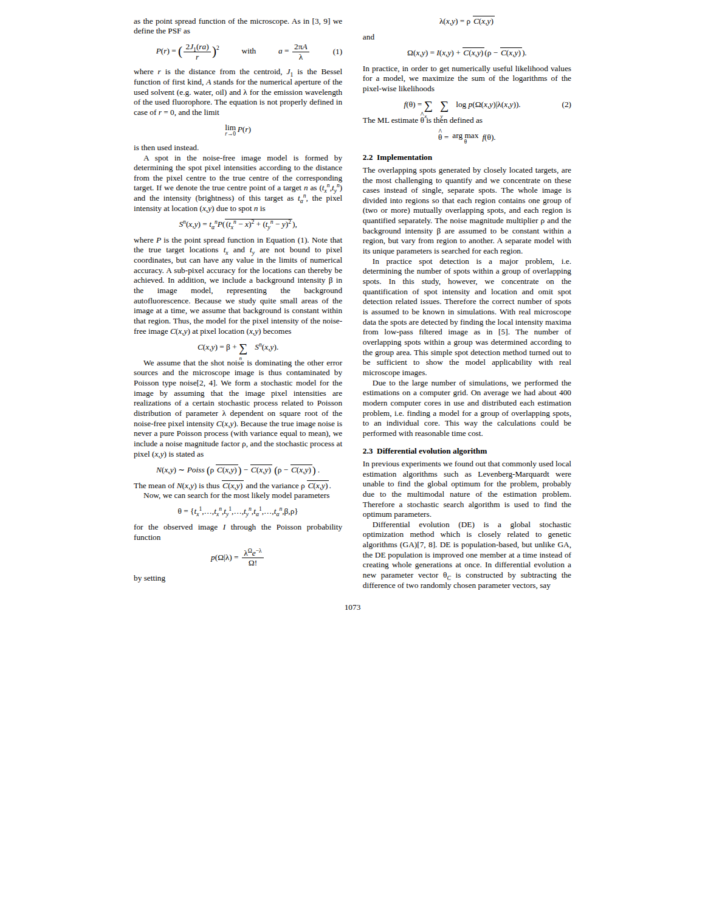as the point spread function of the microscope. As in [3, 9] we define the PSF as
P(r) = (2J1(ra) r)2 with a = 2πA λ (1)
where r is the distance from the centroid, J1 is the Bessel function of first kind, A stands for the numerical aperture of the used solvent (e.g. water, oil) and λ for the emission wavelength of the used fluorophore. The equation is not properly defined in case of r = 0, and the limit
lim r→0 P(r)
is then used instead.
A spot in the noise-free image model is formed by determining the spot pixel intensities according to the distance from the pixel centre to the true centre of the corresponding target. If we denote the true centre point of a target n as (txn,tyn) and the intensity (brightness) of this target as tαn, the pixel intensity at location (x,y) due to spot n is
Sn(x,y) = tαn P((txn − x)2 + (tyn − y)2),
where P is the point spread function in Equation (1). Note that the true target locations tx and ty are not bound to pixel coordinates, but can have any value in the limits of numerical accuracy. A sub-pixel accuracy for the locations can thereby be achieved. In addition, we include a background intensity β in the image model, representing the background autofluorescence. Because we study quite small areas of the image at a time, we assume that background is constant within that region. Thus, the model for the pixel intensity of the noise-free image C(x,y) at pixel location (x,y) becomes
C(x,y) = β + ∑n Sn(x,y).
We assume that the shot noise is dominating the other error sources and the microscope image is thus contaminated by Poisson type noise[2, 4]. We form a stochastic model for the image by assuming that the image pixel intensities are realizations of a certain stochastic process related to Poisson distribution of parameter λ dependent on square root of the noise-free pixel intensity C(x,y). Because the true image noise is never a pure Poisson process (with variance equal to mean), we include a noise magnitude factor ρ, and the stochastic process at pixel (x,y) is stated as
N(x,y) ∼ Poiss (ρ C(x,y)) − C(x,y) (ρ − C(x,y)) .
The mean of N(x,y) is thus C(x,y) and the variance ρ C(x,y).
Now, we can search for the most likely model parameters
θ = {tx1,…,txn,ty1,…,tyn,tα1,…,tαn,β,ρ}
for the observed image I through the Poisson probability function
p(Ω|λ) = λΩe−λ Ω!
by setting
λ(x,y) = ρ C(x,y)
and
Ω(x,y) = I(x,y) + C(x,y)(ρ − C(x,y)).
In practice, in order to get numerically useful likelihood values for a model, we maximize the sum of the logarithms of the pixel-wise likelihoods
f(θ) = ∑x∑ylog p(Ω(x,y)|λ(x,y)). (2)
The ML estimate θ is then defined as
θ = arg max θ f(θ).
2.2 Implementation
The overlapping spots generated by closely located targets, are the most challenging to quantify and we concentrate on these cases instead of single, separate spots. The whole image is divided into regions so that each region contains one group of (two or more) mutually overlapping spots, and each region is quantified separately. The noise magnitude multiplier ρ and the background intensity β are assumed to be constant within a region, but vary from region to another. A separate model with its unique parameters is searched for each region.
In practice spot detection is a major problem, i.e. determining the number of spots within a group of overlapping spots. In this study, however, we concentrate on the quantification of spot intensity and location and omit spot detection related issues. Therefore the correct number of spots is assumed to be known in simulations. With real microscope data the spots are detected by finding the local intensity maxima from low-pass filtered image as in [5]. The number of overlapping spots within a group was determined according to the group area. This simple spot detection method turned out to be sufficient to show the model applicability with real microscope images.
Due to the large number of simulations, we performed the estimations on a computer grid. On average we had about 400 modern computer cores in use and distributed each estimation problem, i.e. finding a model for a group of overlapping spots, to an individual core. This way the calculations could be performed with reasonable time cost.
2.3 Differential evolution algorithm
In previous experiments we found out that commonly used local estimation algorithms such as Levenberg-Marquardt were unable to find the global optimum for the problem, probably due to the multimodal nature of the estimation problem. Therefore a stochastic search algorithm is used to find the optimum parameters.
Differential evolution (DE) is a global stochastic optimization method which is closely related to genetic algorithms (GA)[7, 8]. DE is population-based, but unlike GA, the DE population is improved one member at a time instead of creating whole generations at once. In differential evolution a new parameter vector θC is constructed by subtracting the difference of two randomly chosen parameter vectors, say
1073